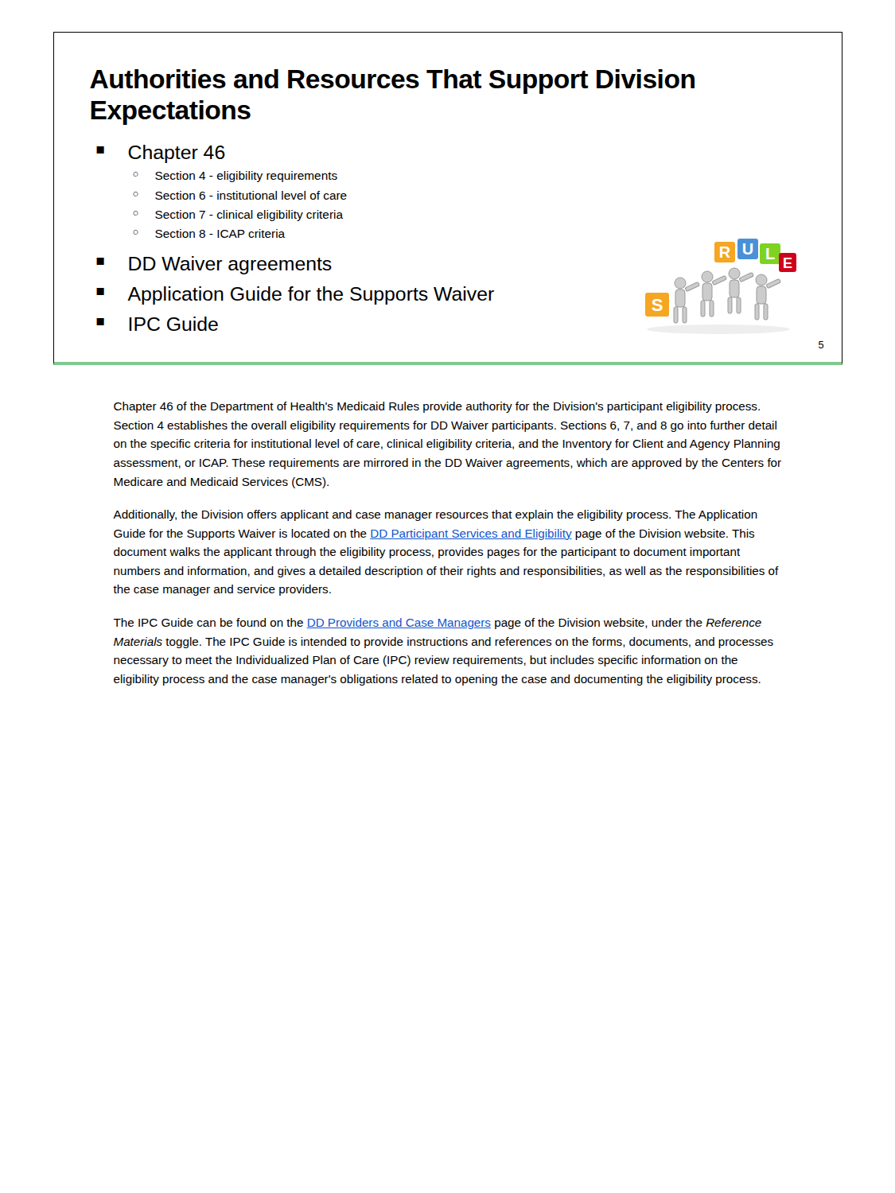Authorities and Resources That Support Division Expectations
Chapter 46
Section 4 - eligibility requirements
Section 6 - institutional level of care
Section 7 - clinical eligibility criteria
Section 8 - ICAP criteria
DD Waiver agreements
Application Guide for the Supports Waiver
IPC Guide
R U L E S
5
Chapter 46 of the Department of Health's Medicaid Rules provide authority for the Division's participant eligibility process. Section 4 establishes the overall eligibility requirements for DD Waiver participants. Sections 6, 7, and 8 go into further detail on the specific criteria for institutional level of care, clinical eligibility criteria, and the Inventory for Client and Agency Planning assessment, or ICAP. These requirements are mirrored in the DD Waiver agreements, which are approved by the Centers for Medicare and Medicaid Services (CMS).
Additionally, the Division offers applicant and case manager resources that explain the eligibility process. The Application Guide for the Supports Waiver is located on the DD Participant Services and Eligibility page of the Division website. This document walks the applicant through the eligibility process, provides pages for the participant to document important numbers and information, and gives a detailed description of their rights and responsibilities, as well as the responsibilities of the case manager and service providers.
The IPC Guide can be found on the DD Providers and Case Managers page of the Division website, under the Reference Materials toggle. The IPC Guide is intended to provide instructions and references on the forms, documents, and processes necessary to meet the Individualized Plan of Care (IPC) review requirements, but includes specific information on the eligibility process and the case manager's obligations related to opening the case and documenting the eligibility process.